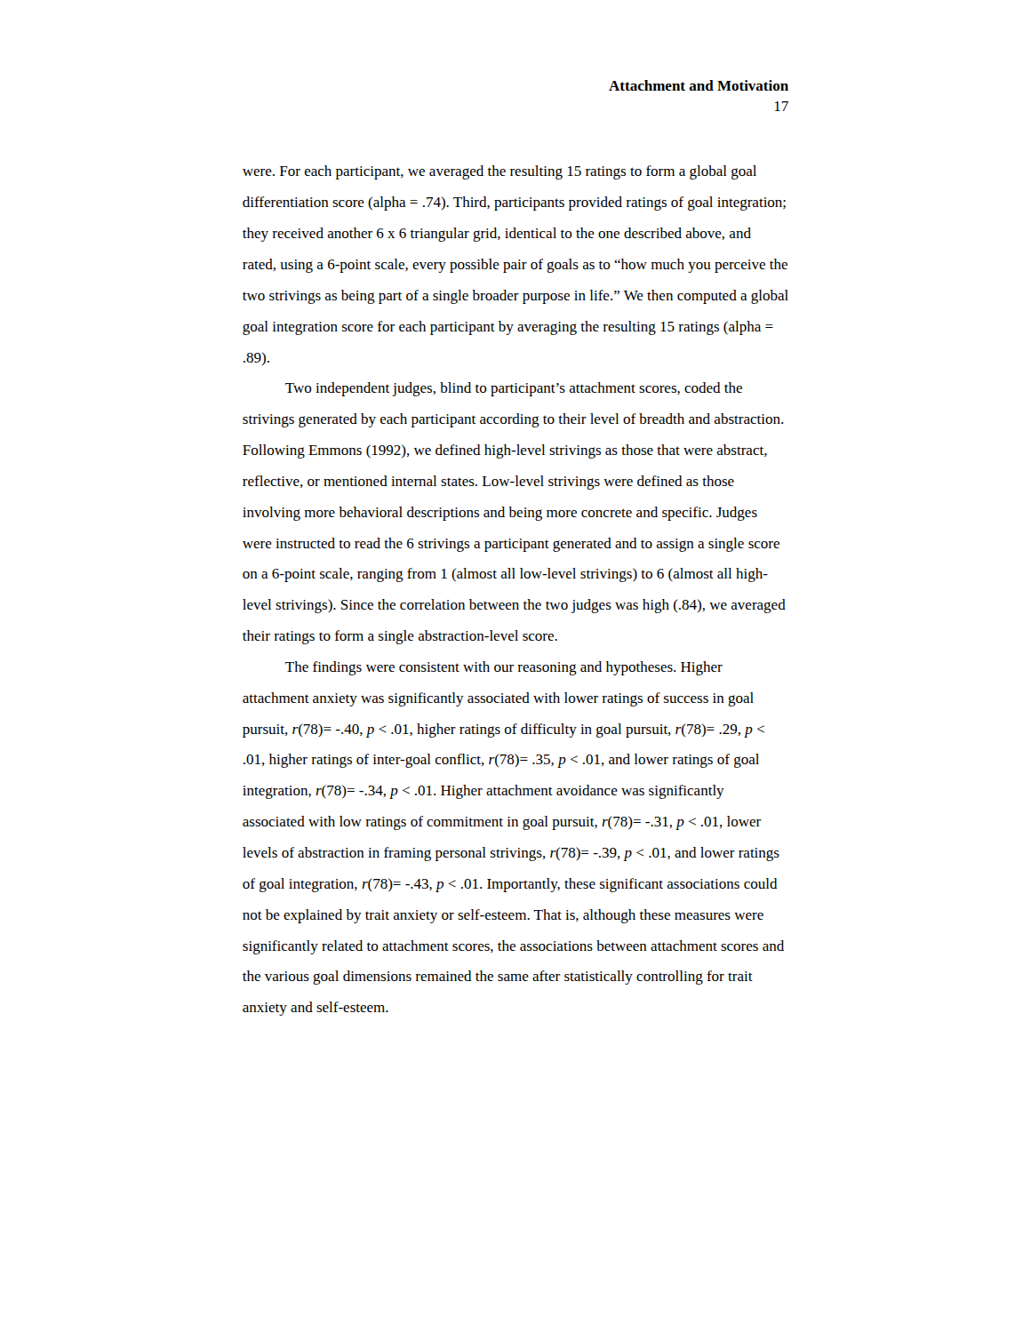Attachment and Motivation 17
were. For each participant, we averaged the resulting 15 ratings to form a global goal differentiation score (alpha = .74). Third, participants provided ratings of goal integration; they received another 6 x 6 triangular grid, identical to the one described above, and rated, using a 6-point scale, every possible pair of goals as to “how much you perceive the two strivings as being part of a single broader purpose in life.” We then computed a global goal integration score for each participant by averaging the resulting 15 ratings (alpha = .89).
Two independent judges, blind to participant’s attachment scores, coded the strivings generated by each participant according to their level of breadth and abstraction. Following Emmons (1992), we defined high-level strivings as those that were abstract, reflective, or mentioned internal states. Low-level strivings were defined as those involving more behavioral descriptions and being more concrete and specific. Judges were instructed to read the 6 strivings a participant generated and to assign a single score on a 6-point scale, ranging from 1 (almost all low-level strivings) to 6 (almost all high-level strivings). Since the correlation between the two judges was high (.84), we averaged their ratings to form a single abstraction-level score.
The findings were consistent with our reasoning and hypotheses. Higher attachment anxiety was significantly associated with lower ratings of success in goal pursuit, r(78)= -.40, p < .01, higher ratings of difficulty in goal pursuit, r(78)= .29, p < .01, higher ratings of inter-goal conflict, r(78)= .35, p < .01, and lower ratings of goal integration, r(78)= -.34, p < .01. Higher attachment avoidance was significantly associated with low ratings of commitment in goal pursuit, r(78)= -.31, p < .01, lower levels of abstraction in framing personal strivings, r(78)= -.39, p < .01, and lower ratings of goal integration, r(78)= -.43, p < .01. Importantly, these significant associations could not be explained by trait anxiety or self-esteem. That is, although these measures were significantly related to attachment scores, the associations between attachment scores and the various goal dimensions remained the same after statistically controlling for trait anxiety and self-esteem.